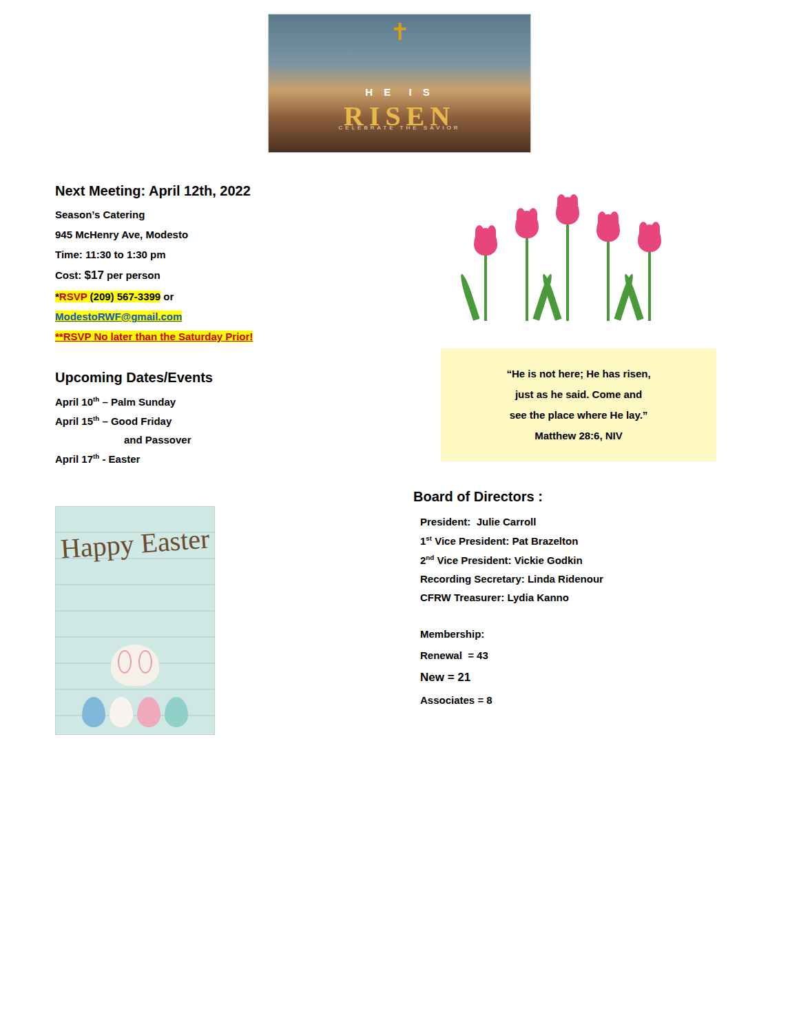✝ H E I S RISEN CELEBRATE THE SAVIOR
Next Meeting: April 12th, 2022
Season’s Catering
945 McHenry Ave, Modesto
Time: 11:30 to 1:30 pm
Cost: $17 per person
*RSVP (209) 567-3399 or
ModestoRWF@gmail.com
**RSVP No later than the Saturday Prior!
Upcoming Dates/Events
April 10th – Palm Sunday
April 15th – Good Friday
and Passover
April 17th - Easter
Happy Easter
“He is not here; He has risen,
just as he said. Come and
see the place where He lay.”
Matthew 28:6, NIV
Board of Directors :
President: Julie Carroll
1st Vice President: Pat Brazelton
2nd Vice President: Vickie Godkin
Recording Secretary: Linda Ridenour
CFRW Treasurer: Lydia Kanno
Membership:
Renewal = 43
New = 21
Associates = 8